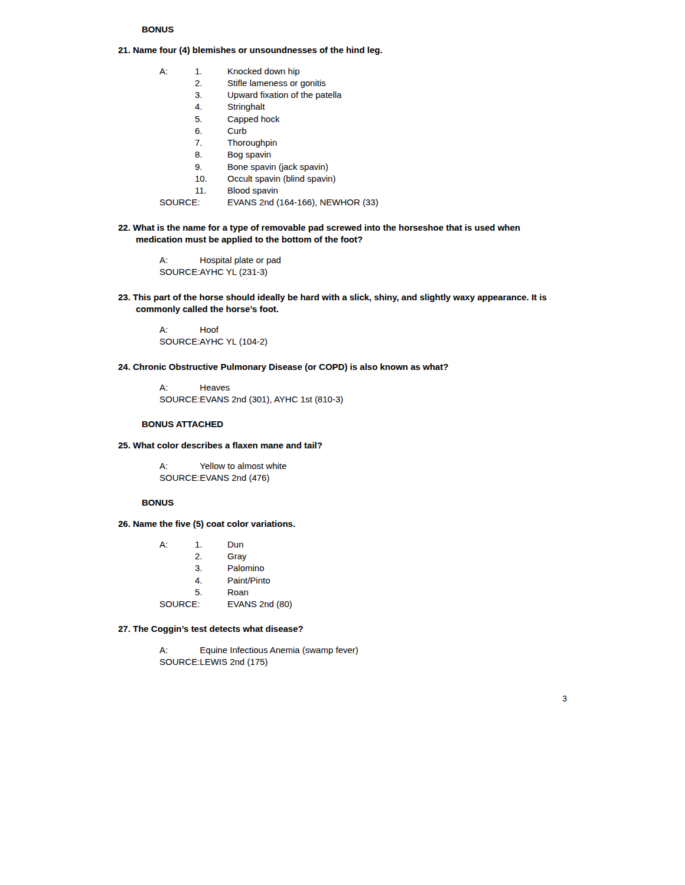BONUS
21. Name four (4) blemishes or unsoundnesses of the hind leg.
| A: | 1. | Knocked down hip |
| | 2. | Stifle lameness or gonitis |
| | 3. | Upward fixation of the patella |
| | 4. | Stringhalt |
| | 5. | Capped hock |
| | 6. | Curb |
| | 7. | Thoroughpin |
| | 8. | Bog spavin |
| | 9. | Bone spavin (jack spavin) |
| | 10. | Occult spavin (blind spavin) |
| | 11. | Blood spavin |
| SOURCE: | EVANS 2nd (164-166), NEWHOR (33) |
22. What is the name for a type of removable pad screwed into the horseshoe that is used when medication must be applied to the bottom of the foot?
| A: | Hospital plate or pad |
| SOURCE: | AYHC YL (231-3) |
23. This part of the horse should ideally be hard with a slick, shiny, and slightly waxy appearance. It is commonly called the horse’s foot.
| A: | Hoof |
| SOURCE: | AYHC YL (104-2) |
24. Chronic Obstructive Pulmonary Disease (or COPD) is also known as what?
| A: | Heaves |
| SOURCE: | EVANS 2nd (301), AYHC 1st (810-3) |
BONUS ATTACHED
25. What color describes a flaxen mane and tail?
| A: | Yellow to almost white |
| SOURCE: | EVANS 2nd (476) |
BONUS
26. Name the five (5) coat color variations.
| A: | 1. | Dun |
| | 2. | Gray |
| | 3. | Palomino |
| | 4. | Paint/Pinto |
| | 5. | Roan |
| SOURCE: | EVANS 2nd (80) |
27. The Coggin’s test detects what disease?
| A: | Equine Infectious Anemia (swamp fever) |
| SOURCE: | LEWIS 2nd (175) |
3